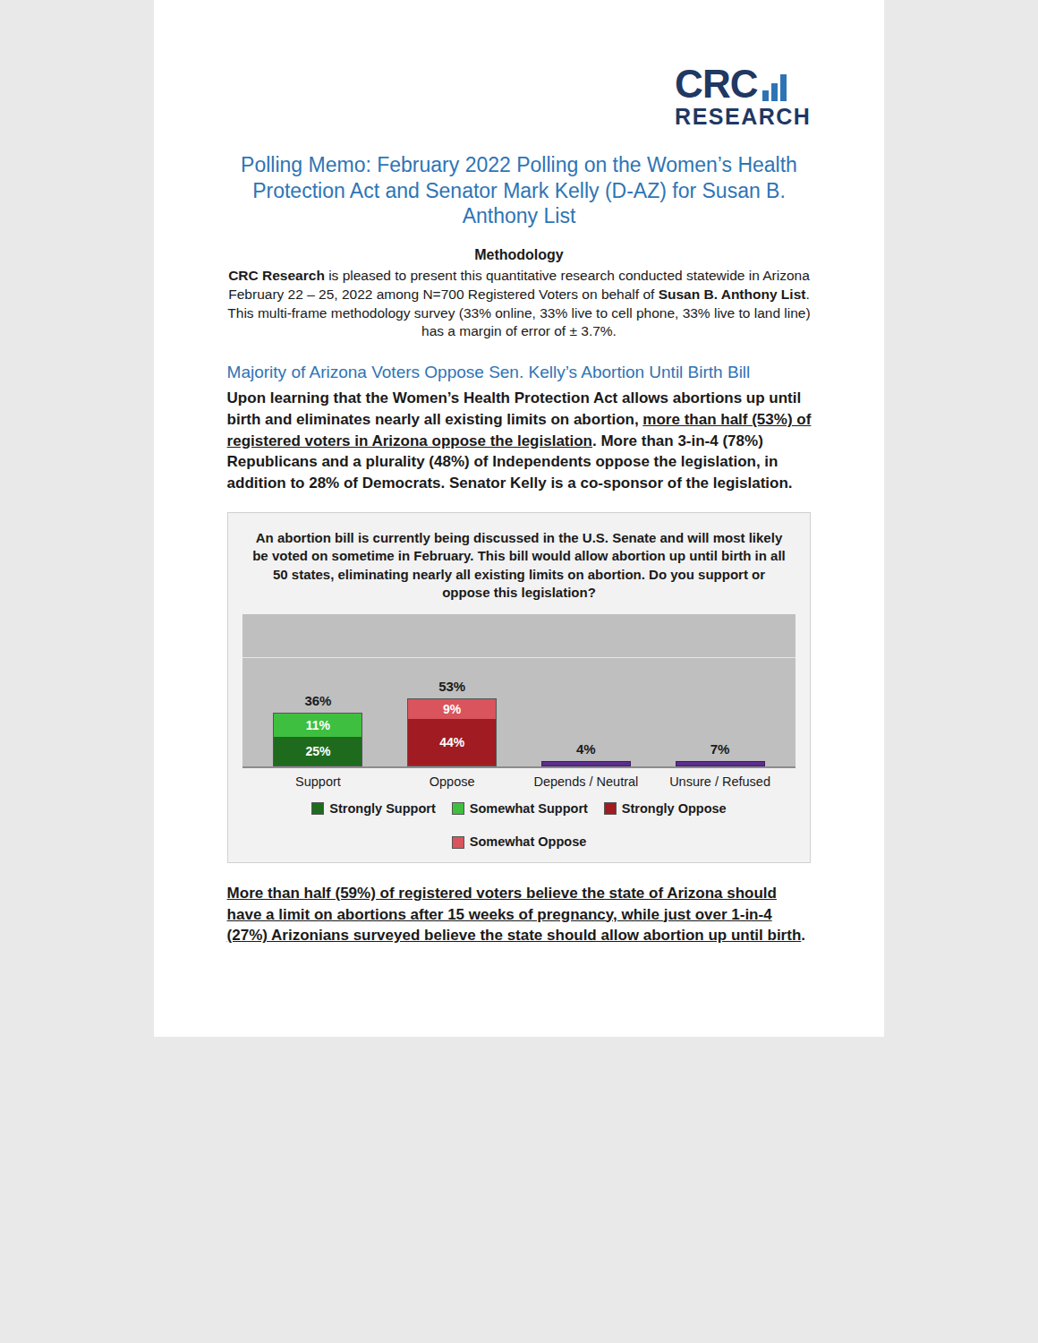CRC
RESEARCH
Polling Memo: February 2022 Polling on the Women’s Health Protection Act and Senator Mark Kelly (D-AZ) for Susan B. Anthony List
Methodology
CRC Research is pleased to present this quantitative research conducted statewide in Arizona February 22 – 25, 2022 among N=700 Registered Voters on behalf of Susan B. Anthony List. This multi-frame methodology survey (33% online, 33% live to cell phone, 33% live to land line) has a margin of error of ± 3.7%.
Majority of Arizona Voters Oppose Sen. Kelly’s Abortion Until Birth Bill
Upon learning that the Women’s Health Protection Act allows abortions up until birth and eliminates nearly all existing limits on abortion, more than half (53%) of registered voters in Arizona oppose the legislation. More than 3-in-4 (78%) Republicans and a plurality (48%) of Independents oppose the legislation, in addition to 28% of Democrats. Senator Kelly is a co-sponsor of the legislation.
An abortion bill is currently being discussed in the U.S. Senate and will most likely be voted on sometime in February. This bill would allow abortion up until birth in all 50 states, eliminating nearly all existing limits on abortion. Do you support or oppose this legislation?
36%
11%
25%
53%
9%
44%
4%
7%
Support
Oppose
Depends / Neutral
Unsure / Refused
Strongly Support Somewhat Support Strongly Oppose Somewhat Oppose
More than half (59%) of registered voters believe the state of Arizona should have a limit on abortions after 15 weeks of pregnancy, while just over 1-in-4 (27%) Arizonians surveyed believe the state should allow abortion up until birth.